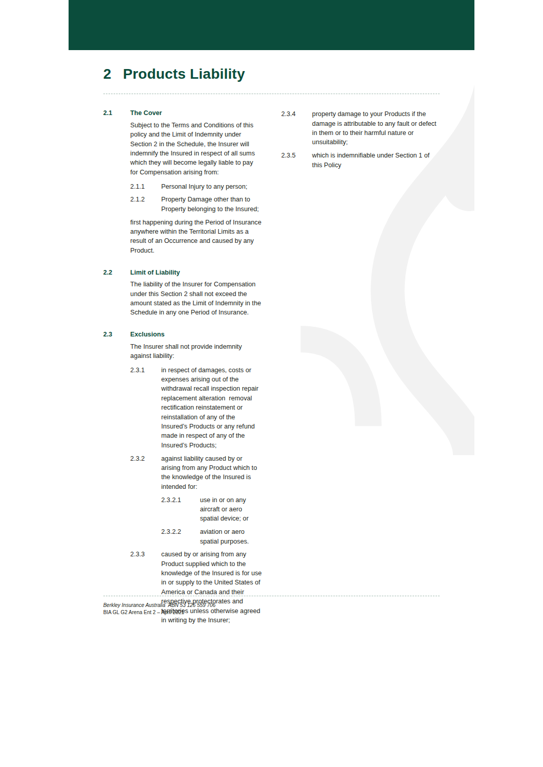2 Products Liability
2.1
The Cover
Subject to the Terms and Conditions of this policy and the Limit of Indemnity under Section 2 in the Schedule, the Insurer will indemnify the Insured in respect of all sums which they will become legally liable to pay for Compensation arising from:
2.1.1
Personal Injury to any person;
2.1.2
Property Damage other than to Property belonging to the Insured;
first happening during the Period of Insurance anywhere within the Territorial Limits as a result of an Occurrence and caused by any Product.
2.2
Limit of Liability
The liability of the Insurer for Compensation under this Section 2 shall not exceed the amount stated as the Limit of Indemnity in the Schedule in any one Period of Insurance.
2.3
Exclusions
The Insurer shall not provide indemnity against liability:
2.3.1
in respect of damages, costs or expenses arising out of the withdrawal recall inspection repair replacement alteration removal rectification reinstatement or reinstallation of any of the Insured’s Products or any refund made in respect of any of the Insured’s Products;
2.3.2
against liability caused by or arising from any Product which to the knowledge of the Insured is intended for:
2.3.2.1
use in or on any aircraft or aero spatial device; or
2.3.2.2
aviation or aero spatial purposes.
2.3.3
caused by or arising from any Product supplied which to the knowledge of the Insured is for use in or supply to the United States of America or Canada and their respective protectorates and territories unless otherwise agreed in writing by the Insurer;
2.3.4
property damage to your Products if the damage is attributable to any fault or defect in them or to their harmful nature or unsuitability;
2.3.5
which is indemnifiable under Section 1 of this Policy
Berkley Insurance Australia ABN 53 126 559 706
BIA GL G2 Arena Ent 2 – April 2021